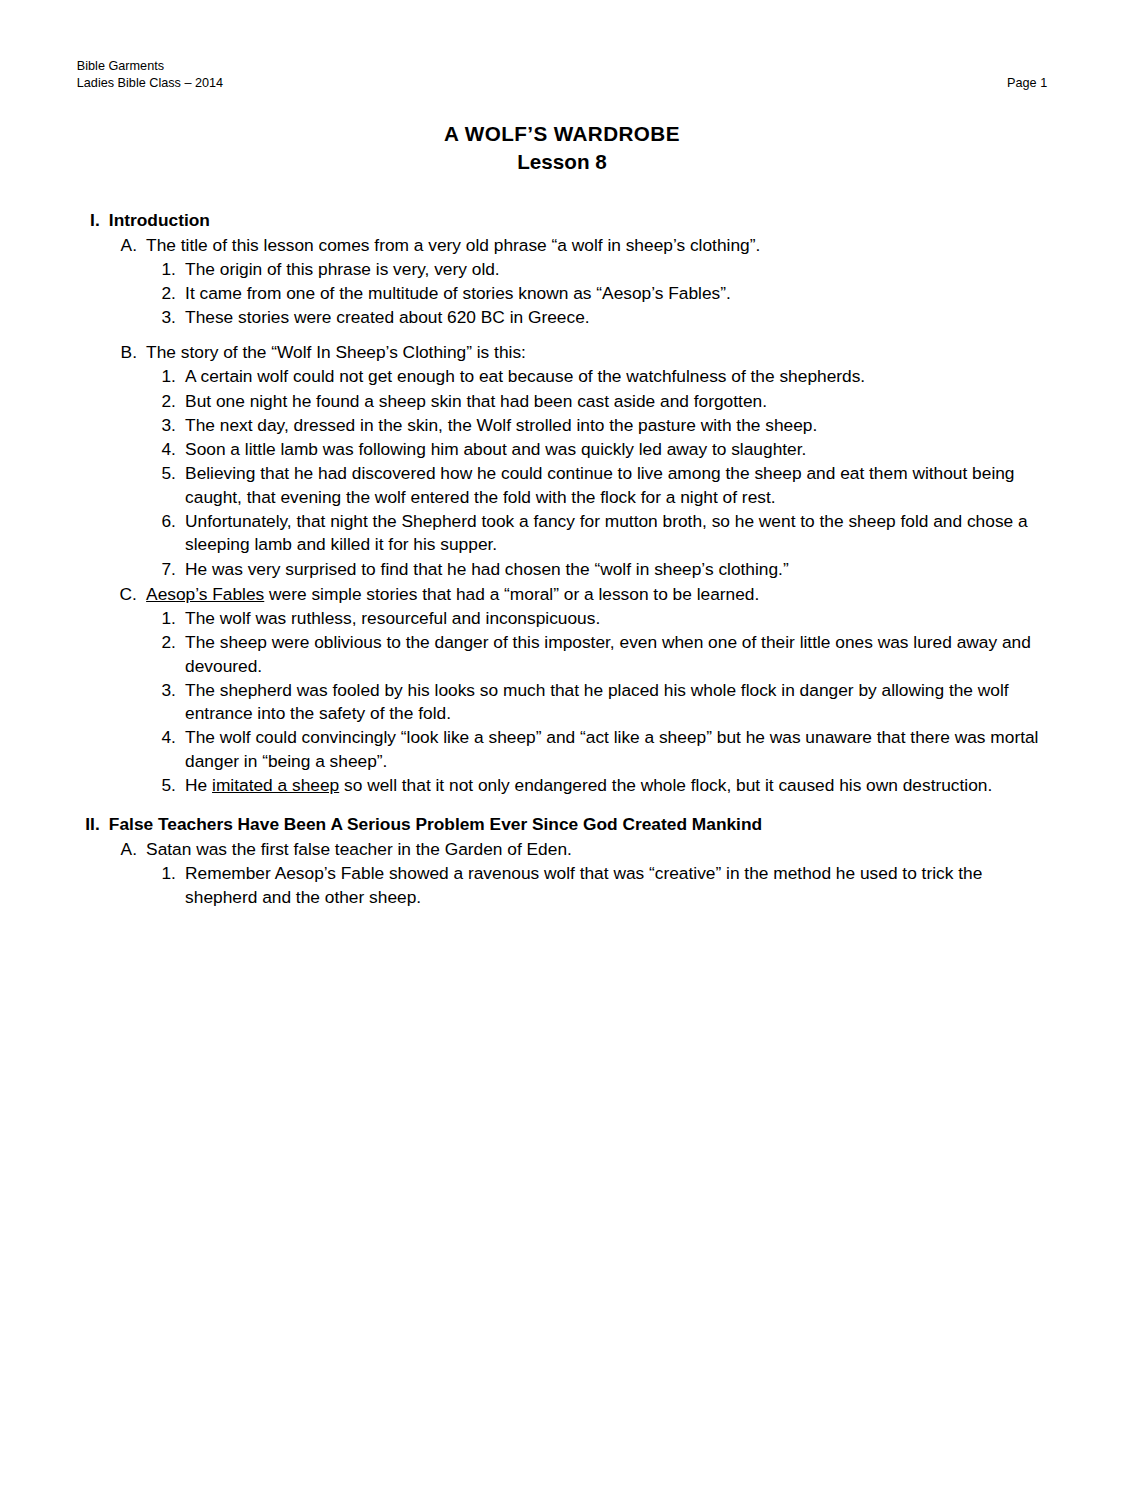Bible Garments
Ladies Bible Class – 2014 Page 1
A WOLF’S WARDROBE
Lesson 8
Introduction
The title of this lesson comes from a very old phrase “a wolf in sheep’s clothing”.
The origin of this phrase is very, very old.
It came from one of the multitude of stories known as “Aesop’s Fables”.
These stories were created about 620 BC in Greece.
The story of the “Wolf In Sheep’s Clothing” is this:
A certain wolf could not get enough to eat because of the watchfulness of the shepherds.
But one night he found a sheep skin that had been cast aside and forgotten.
The next day, dressed in the skin, the Wolf strolled into the pasture with the sheep.
Soon a little lamb was following him about and was quickly led away to slaughter.
Believing that he had discovered how he could continue to live among the sheep and eat them without being caught, that evening the wolf entered the fold with the flock for a night of rest.
Unfortunately, that night the Shepherd took a fancy for mutton broth, so he went to the sheep fold and chose a sleeping lamb and killed it for his supper.
He was very surprised to find that he had chosen the “wolf in sheep’s clothing.”
Aesop’s Fables were simple stories that had a “moral” or a lesson to be learned.
The wolf was ruthless, resourceful and inconspicuous.
The sheep were oblivious to the danger of this imposter, even when one of their little ones was lured away and devoured.
The shepherd was fooled by his looks so much that he placed his whole flock in danger by allowing the wolf entrance into the safety of the fold.
The wolf could convincingly “look like a sheep” and “act like a sheep” but he was unaware that there was mortal danger in “being a sheep”.
He imitated a sheep so well that it not only endangered the whole flock, but it caused his own destruction.
False Teachers Have Been A Serious Problem Ever Since God Created Mankind
Satan was the first false teacher in the Garden of Eden.
Remember Aesop’s Fable showed a ravenous wolf that was “creative” in the method he used to trick the shepherd and the other sheep.